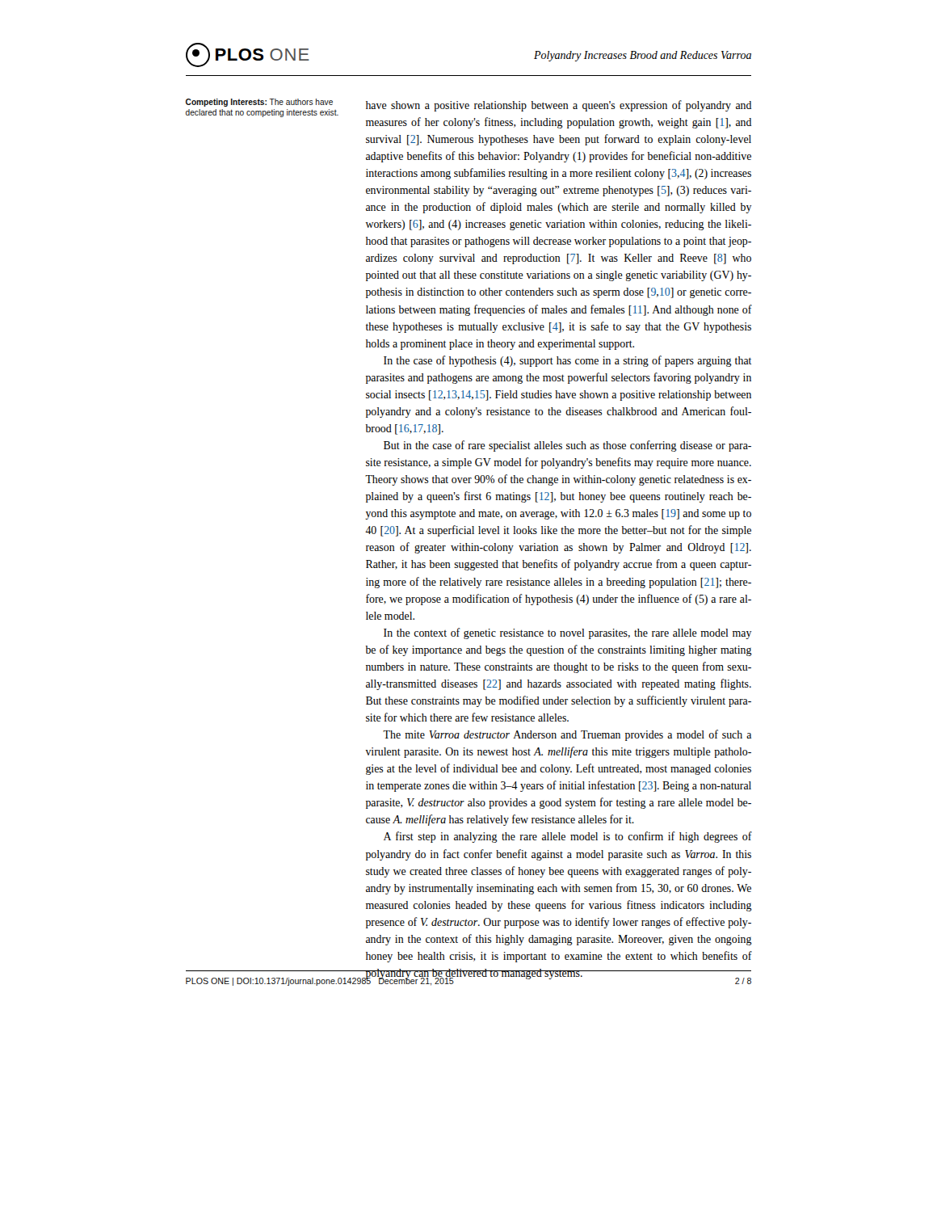PLOS ONE
Polyandry Increases Brood and Reduces Varroa
Competing Interests: The authors have declared that no competing interests exist.
have shown a positive relationship between a queen's expression of polyandry and measures of her colony's fitness, including population growth, weight gain [1], and survival [2]. Numerous hypotheses have been put forward to explain colony-level adaptive benefits of this behavior: Polyandry (1) provides for beneficial non-additive interactions among subfamilies resulting in a more resilient colony [3,4], (2) increases environmental stability by “averaging out” extreme phenotypes [5], (3) reduces variance in the production of diploid males (which are sterile and normally killed by workers) [6], and (4) increases genetic variation within colonies, reducing the likelihood that parasites or pathogens will decrease worker populations to a point that jeopardizes colony survival and reproduction [7]. It was Keller and Reeve [8] who pointed out that all these constitute variations on a single genetic variability (GV) hypothesis in distinction to other contenders such as sperm dose [9,10] or genetic correlations between mating frequencies of males and females [11]. And although none of these hypotheses is mutually exclusive [4], it is safe to say that the GV hypothesis holds a prominent place in theory and experimental support.
In the case of hypothesis (4), support has come in a string of papers arguing that parasites and pathogens are among the most powerful selectors favoring polyandry in social insects [12,13,14,15]. Field studies have shown a positive relationship between polyandry and a colony's resistance to the diseases chalkbrood and American foulbrood [16,17,18].
But in the case of rare specialist alleles such as those conferring disease or parasite resistance, a simple GV model for polyandry's benefits may require more nuance. Theory shows that over 90% of the change in within-colony genetic relatedness is explained by a queen's first 6 matings [12], but honey bee queens routinely reach beyond this asymptote and mate, on average, with 12.0 ± 6.3 males [19] and some up to 40 [20]. At a superficial level it looks like the more the better–but not for the simple reason of greater within-colony variation as shown by Palmer and Oldroyd [12]. Rather, it has been suggested that benefits of polyandry accrue from a queen capturing more of the relatively rare resistance alleles in a breeding population [21]; therefore, we propose a modification of hypothesis (4) under the influence of (5) a rare allele model.
In the context of genetic resistance to novel parasites, the rare allele model may be of key importance and begs the question of the constraints limiting higher mating numbers in nature. These constraints are thought to be risks to the queen from sexually-transmitted diseases [22] and hazards associated with repeated mating flights. But these constraints may be modified under selection by a sufficiently virulent parasite for which there are few resistance alleles.
The mite Varroa destructor Anderson and Trueman provides a model of such a virulent parasite. On its newest host A. mellifera this mite triggers multiple pathologies at the level of individual bee and colony. Left untreated, most managed colonies in temperate zones die within 3–4 years of initial infestation [23]. Being a non-natural parasite, V. destructor also provides a good system for testing a rare allele model because A. mellifera has relatively few resistance alleles for it.
A first step in analyzing the rare allele model is to confirm if high degrees of polyandry do in fact confer benefit against a model parasite such as Varroa. In this study we created three classes of honey bee queens with exaggerated ranges of polyandry by instrumentally inseminating each with semen from 15, 30, or 60 drones. We measured colonies headed by these queens for various fitness indicators including presence of V. destructor. Our purpose was to identify lower ranges of effective polyandry in the context of this highly damaging parasite. Moreover, given the ongoing honey bee health crisis, it is important to examine the extent to which benefits of polyandry can be delivered to managed systems.
PLOS ONE | DOI:10.1371/journal.pone.0142985 December 21, 2015 2 / 8